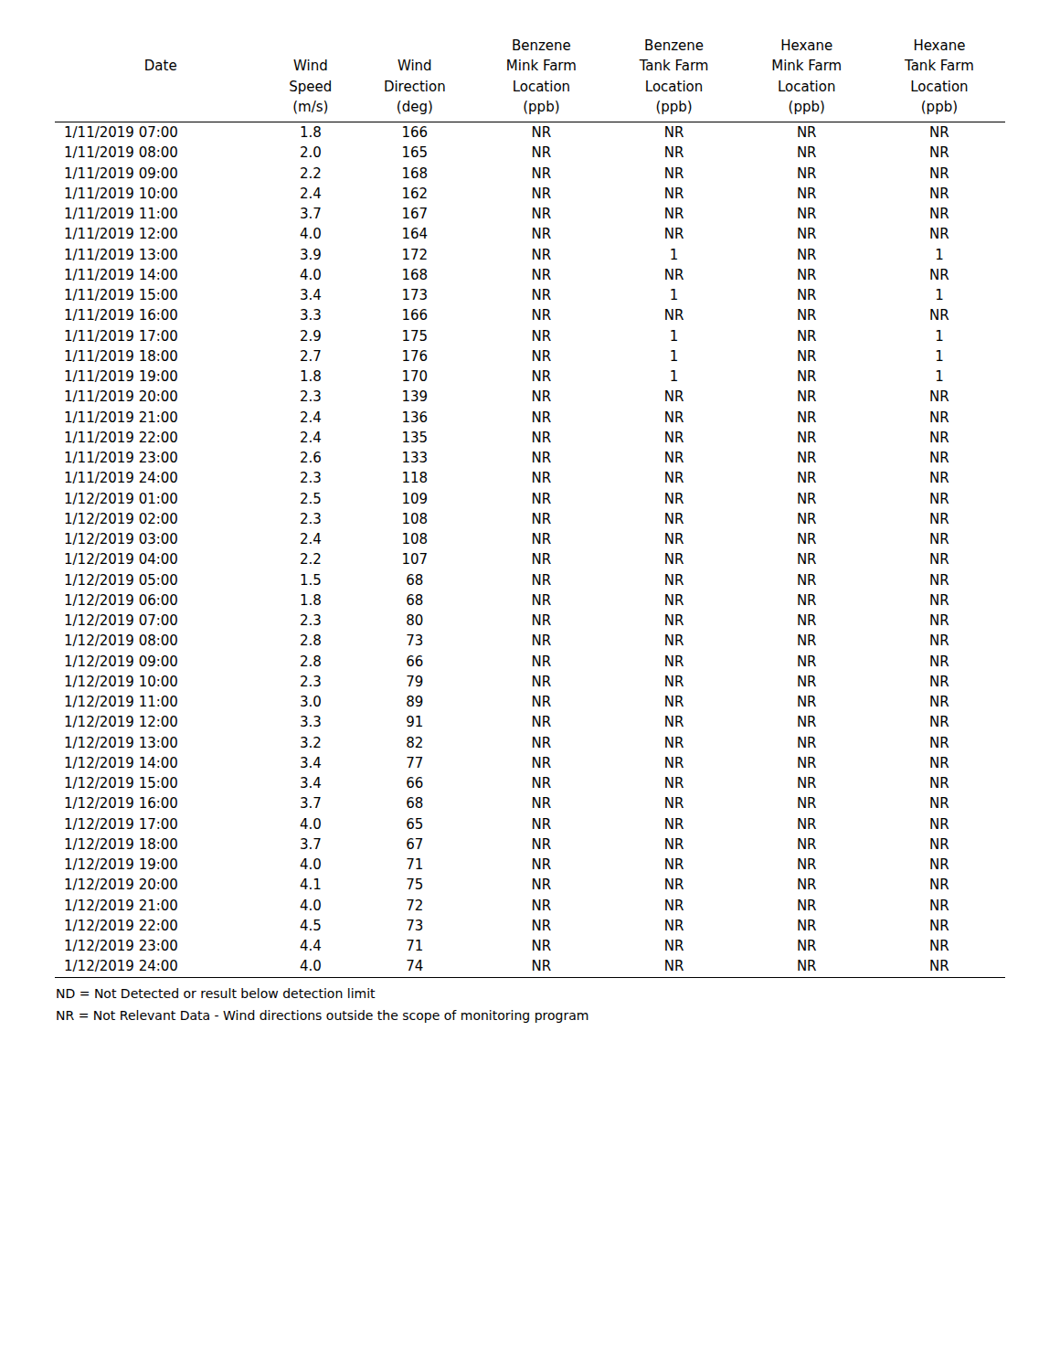| | | | Benzene | Benzene | Hexane | Hexane |
| --- | --- | --- | --- | --- | --- | --- |
| Date | Wind | Wind | Mink Farm | Tank Farm | Mink Farm | Tank Farm |
| | Speed | Direction | Location | Location | Location | Location |
| | (m/s) | (deg) | (ppb) | (ppb) | (ppb) | (ppb) |
| 1/11/2019 07:00 | 1.8 | 166 | NR | NR | NR | NR |
| 1/11/2019 08:00 | 2.0 | 165 | NR | NR | NR | NR |
| 1/11/2019 09:00 | 2.2 | 168 | NR | NR | NR | NR |
| 1/11/2019 10:00 | 2.4 | 162 | NR | NR | NR | NR |
| 1/11/2019 11:00 | 3.7 | 167 | NR | NR | NR | NR |
| 1/11/2019 12:00 | 4.0 | 164 | NR | NR | NR | NR |
| 1/11/2019 13:00 | 3.9 | 172 | NR | 1 | NR | 1 |
| 1/11/2019 14:00 | 4.0 | 168 | NR | NR | NR | NR |
| 1/11/2019 15:00 | 3.4 | 173 | NR | 1 | NR | 1 |
| 1/11/2019 16:00 | 3.3 | 166 | NR | NR | NR | NR |
| 1/11/2019 17:00 | 2.9 | 175 | NR | 1 | NR | 1 |
| 1/11/2019 18:00 | 2.7 | 176 | NR | 1 | NR | 1 |
| 1/11/2019 19:00 | 1.8 | 170 | NR | 1 | NR | 1 |
| 1/11/2019 20:00 | 2.3 | 139 | NR | NR | NR | NR |
| 1/11/2019 21:00 | 2.4 | 136 | NR | NR | NR | NR |
| 1/11/2019 22:00 | 2.4 | 135 | NR | NR | NR | NR |
| 1/11/2019 23:00 | 2.6 | 133 | NR | NR | NR | NR |
| 1/11/2019 24:00 | 2.3 | 118 | NR | NR | NR | NR |
| 1/12/2019 01:00 | 2.5 | 109 | NR | NR | NR | NR |
| 1/12/2019 02:00 | 2.3 | 108 | NR | NR | NR | NR |
| 1/12/2019 03:00 | 2.4 | 108 | NR | NR | NR | NR |
| 1/12/2019 04:00 | 2.2 | 107 | NR | NR | NR | NR |
| 1/12/2019 05:00 | 1.5 | 68 | NR | NR | NR | NR |
| 1/12/2019 06:00 | 1.8 | 68 | NR | NR | NR | NR |
| 1/12/2019 07:00 | 2.3 | 80 | NR | NR | NR | NR |
| 1/12/2019 08:00 | 2.8 | 73 | NR | NR | NR | NR |
| 1/12/2019 09:00 | 2.8 | 66 | NR | NR | NR | NR |
| 1/12/2019 10:00 | 2.3 | 79 | NR | NR | NR | NR |
| 1/12/2019 11:00 | 3.0 | 89 | NR | NR | NR | NR |
| 1/12/2019 12:00 | 3.3 | 91 | NR | NR | NR | NR |
| 1/12/2019 13:00 | 3.2 | 82 | NR | NR | NR | NR |
| 1/12/2019 14:00 | 3.4 | 77 | NR | NR | NR | NR |
| 1/12/2019 15:00 | 3.4 | 66 | NR | NR | NR | NR |
| 1/12/2019 16:00 | 3.7 | 68 | NR | NR | NR | NR |
| 1/12/2019 17:00 | 4.0 | 65 | NR | NR | NR | NR |
| 1/12/2019 18:00 | 3.7 | 67 | NR | NR | NR | NR |
| 1/12/2019 19:00 | 4.0 | 71 | NR | NR | NR | NR |
| 1/12/2019 20:00 | 4.1 | 75 | NR | NR | NR | NR |
| 1/12/2019 21:00 | 4.0 | 72 | NR | NR | NR | NR |
| 1/12/2019 22:00 | 4.5 | 73 | NR | NR | NR | NR |
| 1/12/2019 23:00 | 4.4 | 71 | NR | NR | NR | NR |
| 1/12/2019 24:00 | 4.0 | 74 | NR | NR | NR | NR |
| ND = Not Detected or result below detection limit |
| NR = Not Relevant Data - Wind directions outside the scope of monitoring program |